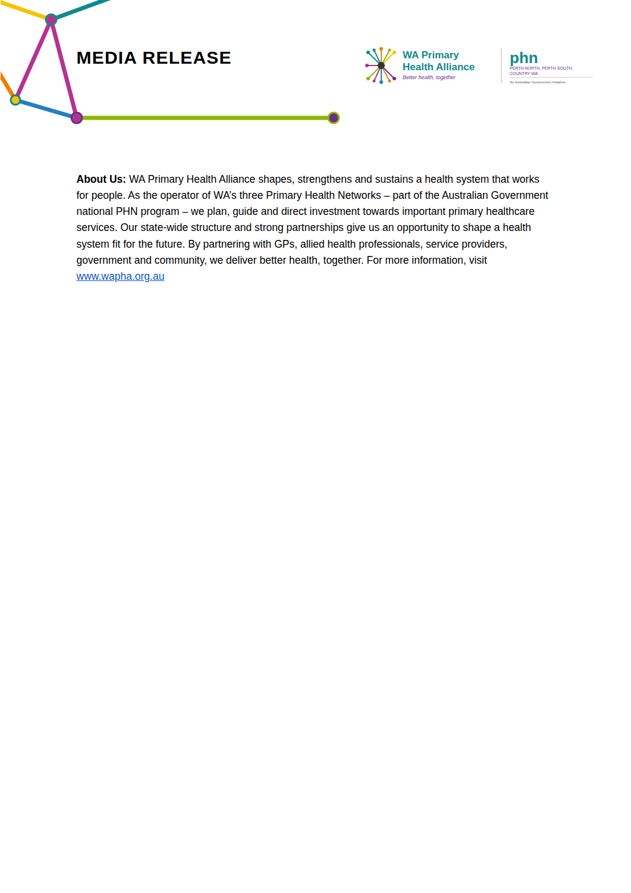MEDIA RELEASE
WA Primary Health Alliance Better health, together phn PERTH NORTH, PERTH SOUTH, COUNTRY WA An Australian Government Initiative
About Us: WA Primary Health Alliance shapes, strengthens and sustains a health system that works for people. As the operator of WA’s three Primary Health Networks – part of the Australian Government national PHN program – we plan, guide and direct investment towards important primary healthcare services. Our state-wide structure and strong partnerships give us an opportunity to shape a health system fit for the future. By partnering with GPs, allied health professionals, service providers, government and community, we deliver better health, together. For more information, visit www.wapha.org.au